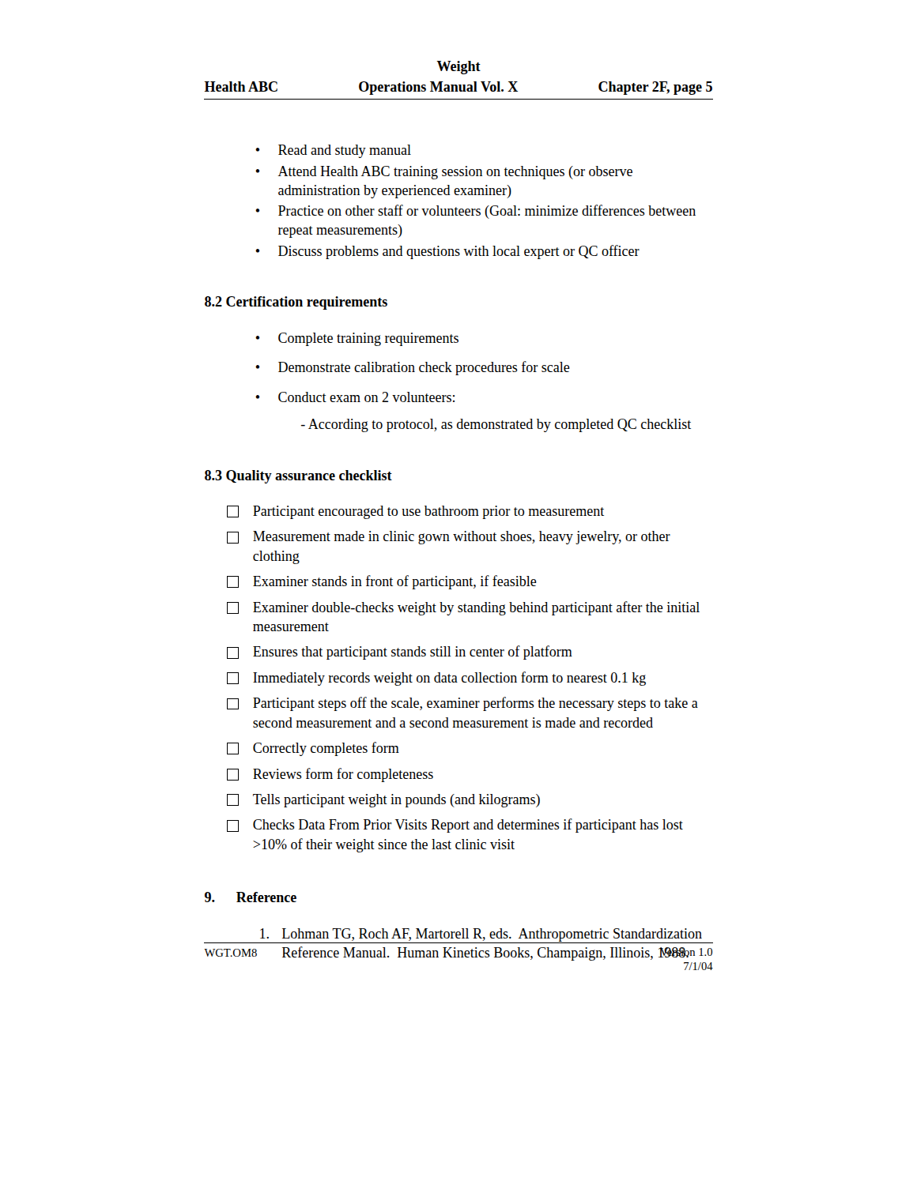Weight
Health ABC Operations Manual Vol. X Chapter 2F, page 5
Read and study manual
Attend Health ABC training session on techniques (or observe administration by experienced examiner)
Practice on other staff or volunteers (Goal: minimize differences between repeat measurements)
Discuss problems and questions with local expert or QC officer
8.2 Certification requirements
Complete training requirements
Demonstrate calibration check procedures for scale
Conduct exam on 2 volunteers:
- According to protocol, as demonstrated by completed QC checklist
8.3 Quality assurance checklist
Participant encouraged to use bathroom prior to measurement
Measurement made in clinic gown without shoes, heavy jewelry, or other clothing
Examiner stands in front of participant, if feasible
Examiner double-checks weight by standing behind participant after the initial measurement
Ensures that participant stands still in center of platform
Immediately records weight on data collection form to nearest 0.1 kg
Participant steps off the scale, examiner performs the necessary steps to take a second measurement and a second measurement is made and recorded
Correctly completes form
Reviews form for completeness
Tells participant weight in pounds (and kilograms)
Checks Data From Prior Visits Report and determines if participant has lost >10% of their weight since the last clinic visit
9. Reference
Lohman TG, Roch AF, Martorell R, eds. Anthropometric Standardization Reference Manual. Human Kinetics Books, Champaign, Illinois, 1988.
WGT.OM8 Version 1.0
7/1/04